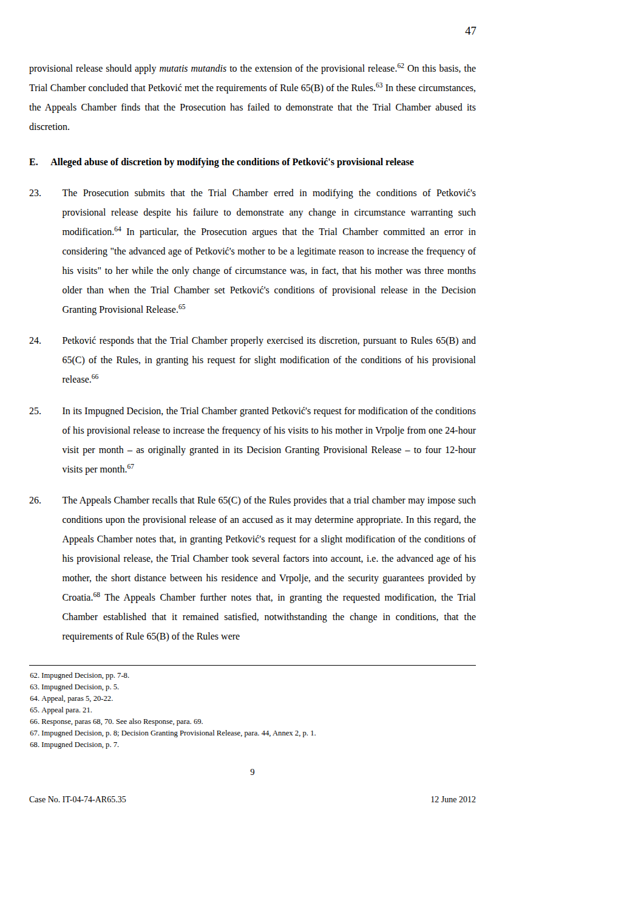47
provisional release should apply mutatis mutandis to the extension of the provisional release.62 On this basis, the Trial Chamber concluded that Petković met the requirements of Rule 65(B) of the Rules.63 In these circumstances, the Appeals Chamber finds that the Prosecution has failed to demonstrate that the Trial Chamber abused its discretion.
E. Alleged abuse of discretion by modifying the conditions of Petković's provisional release
23.
The Prosecution submits that the Trial Chamber erred in modifying the conditions of Petković's provisional release despite his failure to demonstrate any change in circumstance warranting such modification.64 In particular, the Prosecution argues that the Trial Chamber committed an error in considering "the advanced age of Petković's mother to be a legitimate reason to increase the frequency of his visits" to her while the only change of circumstance was, in fact, that his mother was three months older than when the Trial Chamber set Petković's conditions of provisional release in the Decision Granting Provisional Release.65
24.
Petković responds that the Trial Chamber properly exercised its discretion, pursuant to Rules 65(B) and 65(C) of the Rules, in granting his request for slight modification of the conditions of his provisional release.66
25.
In its Impugned Decision, the Trial Chamber granted Petković's request for modification of the conditions of his provisional release to increase the frequency of his visits to his mother in Vrpolje from one 24-hour visit per month – as originally granted in its Decision Granting Provisional Release – to four 12-hour visits per month.67
26.
The Appeals Chamber recalls that Rule 65(C) of the Rules provides that a trial chamber may impose such conditions upon the provisional release of an accused as it may determine appropriate. In this regard, the Appeals Chamber notes that, in granting Petković's request for a slight modification of the conditions of his provisional release, the Trial Chamber took several factors into account, i.e. the advanced age of his mother, the short distance between his residence and Vrpolje, and the security guarantees provided by Croatia.68 The Appeals Chamber further notes that, in granting the requested modification, the Trial Chamber established that it remained satisfied, notwithstanding the change in conditions, that the requirements of Rule 65(B) of the Rules were
Impugned Decision, pp. 7-8.
Impugned Decision, p. 5.
Appeal, paras 5, 20-22.
Appeal para. 21.
Response, paras 68, 70. See also Response, para. 69.
Impugned Decision, p. 8; Decision Granting Provisional Release, para. 44, Annex 2, p. 1.
Impugned Decision, p. 7.
9
Case No. IT-04-74-AR65.35 12 June 2012